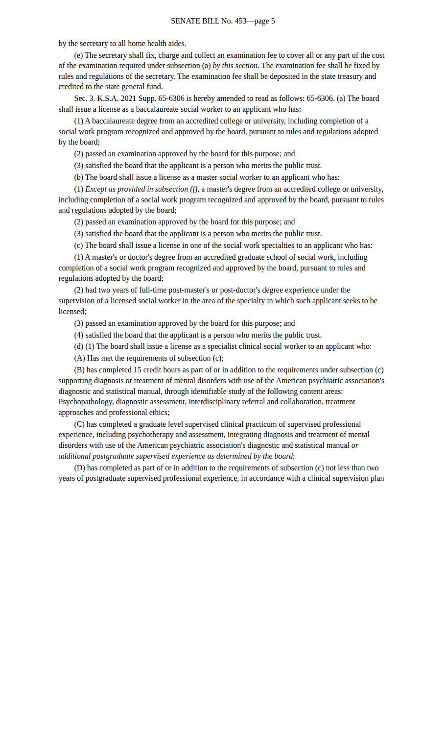SENATE BILL No. 453—page 5
by the secretary to all home health aides.
(e) The secretary shall fix, charge and collect an examination fee to cover all or any part of the cost of the examination required under subsection (a) by this section. The examination fee shall be fixed by rules and regulations of the secretary. The examination fee shall be deposited in the state treasury and credited to the state general fund.
Sec. 3. K.S.A. 2021 Supp. 65-6306 is hereby amended to read as follows: 65-6306. (a) The board shall issue a license as a baccalaureate social worker to an applicant who has:
(1) A baccalaureate degree from an accredited college or university, including completion of a social work program recognized and approved by the board, pursuant to rules and regulations adopted by the board;
(2) passed an examination approved by the board for this purpose; and
(3) satisfied the board that the applicant is a person who merits the public trust.
(b) The board shall issue a license as a master social worker to an applicant who has:
(1) Except as provided in subsection (f), a master's degree from an accredited college or university, including completion of a social work program recognized and approved by the board, pursuant to rules and regulations adopted by the board;
(2) passed an examination approved by the board for this purpose; and
(3) satisfied the board that the applicant is a person who merits the public trust.
(c) The board shall issue a license in one of the social work specialties to an applicant who has:
(1) A master's or doctor's degree from an accredited graduate school of social work, including completion of a social work program recognized and approved by the board, pursuant to rules and regulations adopted by the board;
(2) had two years of full-time post-master's or post-doctor's degree experience under the supervision of a licensed social worker in the area of the specialty in which such applicant seeks to be licensed;
(3) passed an examination approved by the board for this purpose; and
(4) satisfied the board that the applicant is a person who merits the public trust.
(d) (1) The board shall issue a license as a specialist clinical social worker to an applicant who:
(A) Has met the requirements of subsection (c);
(B) has completed 15 credit hours as part of or in addition to the requirements under subsection (c) supporting diagnosis or treatment of mental disorders with use of the American psychiatric association's diagnostic and statistical manual, through identifiable study of the following content areas: Psychopathology, diagnostic assessment, interdisciplinary referral and collaboration, treatment approaches and professional ethics;
(C) has completed a graduate level supervised clinical practicum of supervised professional experience, including psychotherapy and assessment, integrating diagnosis and treatment of mental disorders with use of the American psychiatric association's diagnostic and statistical manual or additional postgraduate supervised experience as determined by the board;
(D) has completed as part of or in addition to the requirements of subsection (c) not less than two years of postgraduate supervised professional experience, in accordance with a clinical supervision plan